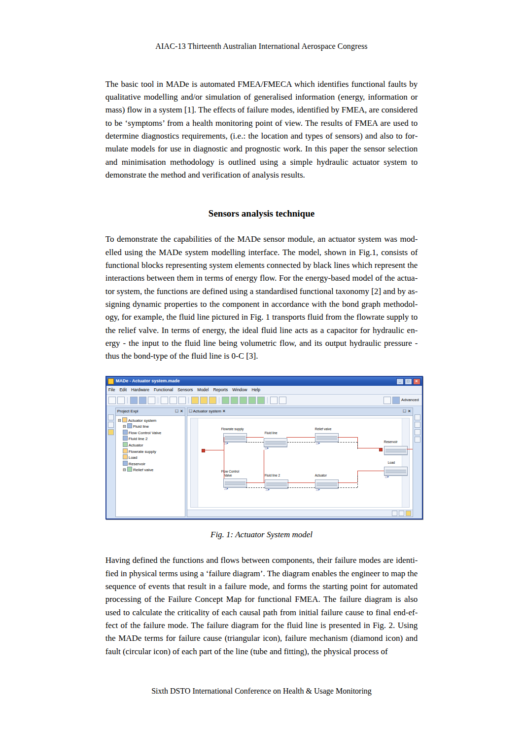AIAC-13 Thirteenth Australian International Aerospace Congress
The basic tool in MADe is automated FMEA/FMECA which identifies functional faults by qualitative modelling and/or simulation of generalised information (energy, information or mass) flow in a system [1]. The effects of failure modes, identified by FMEA, are considered to be ‘symptoms’ from a health monitoring point of view. The results of FMEA are used to determine diagnostics requirements, (i.e.: the location and types of sensors) and also to formulate models for use in diagnostic and prognostic work. In this paper the sensor selection and minimisation methodology is outlined using a simple hydraulic actuator system to demonstrate the method and verification of analysis results.
Sensors analysis technique
To demonstrate the capabilities of the MADe sensor module, an actuator system was modelled using the MADe system modelling interface. The model, shown in Fig.1, consists of functional blocks representing system elements connected by black lines which represent the interactions between them in terms of energy flow. For the energy-based model of the actuator system, the functions are defined using a standardised functional taxonomy [2] and by assigning dynamic properties to the component in accordance with the bond graph methodology, for example, the fluid line pictured in Fig. 1 transports fluid from the flowrate supply to the relief valve. In terms of energy, the ideal fluid line acts as a capacitor for hydraulic energy - the input to the fluid line being volumetric flow, and its output hydraulic pressure - thus the bond-type of the fluid line is 0-C [3].
MADe - Actuator system.made
_
□
✕
File Edit Hardware Functional Sensors Model Reports Window Help
Advanced
Project Expl☐ ✕
⊟ Actuator system
⊟ Fluid line
Flow Control Valve
Fluid line 2
Actuator
Flowrate supply
Load
Reservoir
⊟ Relief valve
☐ Actuator system ✕☐ ✕
Flowrate supply
△▸
Fluid line
△▸
Relief valve
△▸
Reservoir
Load
△▸
Flow Control
Valve
△▸
Fluid line 2
△▸
Actuator
△▸
Fig. 1: Actuator System model
Having defined the functions and flows between components, their failure modes are identified in physical terms using a ‘failure diagram’. The diagram enables the engineer to map the sequence of events that result in a failure mode, and forms the starting point for automated processing of the Failure Concept Map for functional FMEA. The failure diagram is also used to calculate the criticality of each causal path from initial failure cause to final end-effect of the failure mode. The failure diagram for the fluid line is presented in Fig. 2. Using the MADe terms for failure cause (triangular icon), failure mechanism (diamond icon) and fault (circular icon) of each part of the line (tube and fitting), the physical process of
Sixth DSTO International Conference on Health & Usage Monitoring